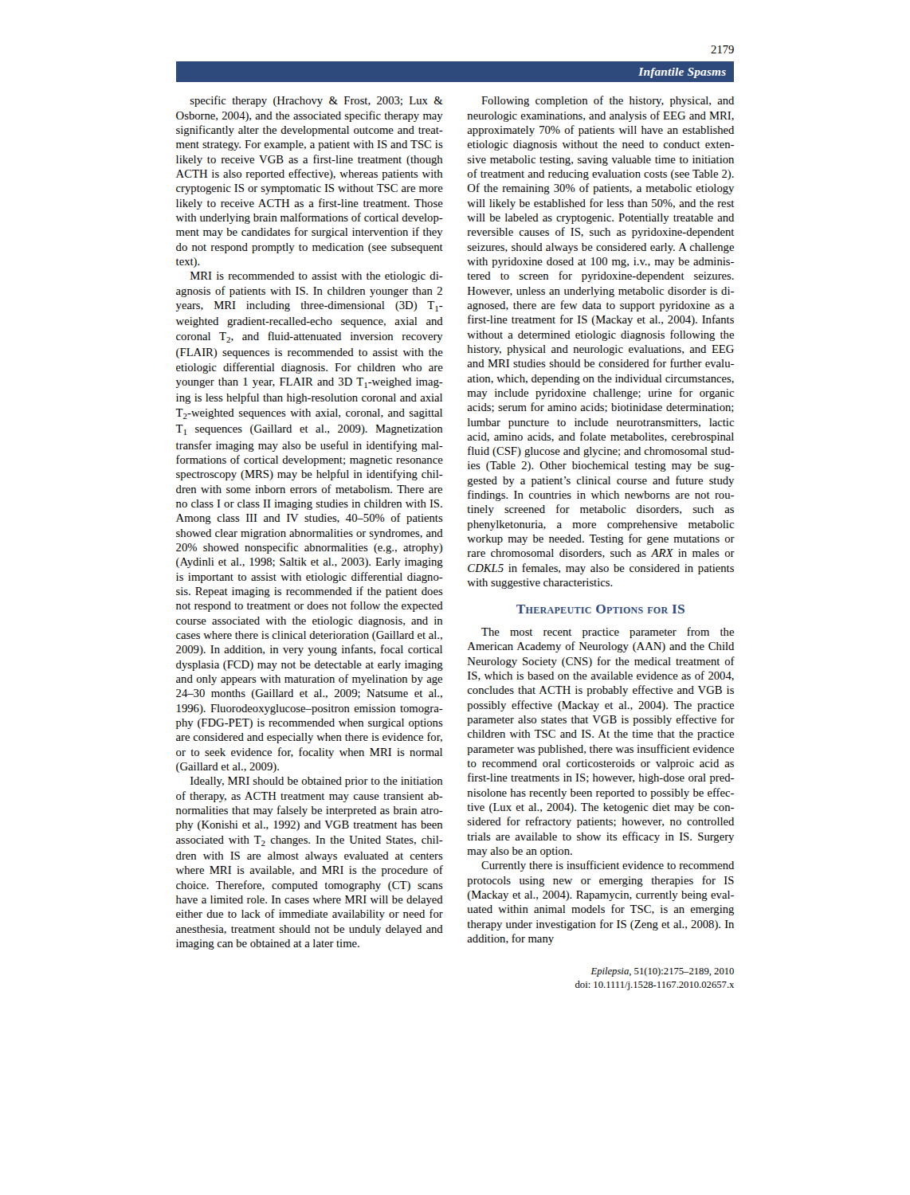2179
Infantile Spasms
specific therapy (Hrachovy & Frost, 2003; Lux & Osborne, 2004), and the associated specific therapy may significantly alter the developmental outcome and treatment strategy. For example, a patient with IS and TSC is likely to receive VGB as a first-line treatment (though ACTH is also reported effective), whereas patients with cryptogenic IS or symptomatic IS without TSC are more likely to receive ACTH as a first-line treatment. Those with underlying brain malformations of cortical development may be candidates for surgical intervention if they do not respond promptly to medication (see subsequent text).
MRI is recommended to assist with the etiologic diagnosis of patients with IS. In children younger than 2 years, MRI including three-dimensional (3D) T1-weighted gradient-recalled-echo sequence, axial and coronal T2, and fluid-attenuated inversion recovery (FLAIR) sequences is recommended to assist with the etiologic differential diagnosis. For children who are younger than 1 year, FLAIR and 3D T1-weighed imaging is less helpful than high-resolution coronal and axial T2-weighted sequences with axial, coronal, and sagittal T1 sequences (Gaillard et al., 2009). Magnetization transfer imaging may also be useful in identifying malformations of cortical development; magnetic resonance spectroscopy (MRS) may be helpful in identifying children with some inborn errors of metabolism. There are no class I or class II imaging studies in children with IS. Among class III and IV studies, 40–50% of patients showed clear migration abnormalities or syndromes, and 20% showed nonspecific abnormalities (e.g., atrophy) (Aydinli et al., 1998; Saltik et al., 2003). Early imaging is important to assist with etiologic differential diagnosis. Repeat imaging is recommended if the patient does not respond to treatment or does not follow the expected course associated with the etiologic diagnosis, and in cases where there is clinical deterioration (Gaillard et al., 2009). In addition, in very young infants, focal cortical dysplasia (FCD) may not be detectable at early imaging and only appears with maturation of myelination by age 24–30 months (Gaillard et al., 2009; Natsume et al., 1996). Fluorodeoxyglucose–positron emission tomography (FDG-PET) is recommended when surgical options are considered and especially when there is evidence for, or to seek evidence for, focality when MRI is normal (Gaillard et al., 2009).
Ideally, MRI should be obtained prior to the initiation of therapy, as ACTH treatment may cause transient abnormalities that may falsely be interpreted as brain atrophy (Konishi et al., 1992) and VGB treatment has been associated with T2 changes. In the United States, children with IS are almost always evaluated at centers where MRI is available, and MRI is the procedure of choice. Therefore, computed tomography (CT) scans have a limited role. In cases where MRI will be delayed either due to lack of immediate availability or need for anesthesia, treatment should not be unduly delayed and imaging can be obtained at a later time.
Following completion of the history, physical, and neurologic examinations, and analysis of EEG and MRI, approximately 70% of patients will have an established etiologic diagnosis without the need to conduct extensive metabolic testing, saving valuable time to initiation of treatment and reducing evaluation costs (see Table 2). Of the remaining 30% of patients, a metabolic etiology will likely be established for less than 50%, and the rest will be labeled as cryptogenic. Potentially treatable and reversible causes of IS, such as pyridoxine-dependent seizures, should always be considered early. A challenge with pyridoxine dosed at 100 mg, i.v., may be administered to screen for pyridoxine-dependent seizures. However, unless an underlying metabolic disorder is diagnosed, there are few data to support pyridoxine as a first-line treatment for IS (Mackay et al., 2004). Infants without a determined etiologic diagnosis following the history, physical and neurologic evaluations, and EEG and MRI studies should be considered for further evaluation, which, depending on the individual circumstances, may include pyridoxine challenge; urine for organic acids; serum for amino acids; biotinidase determination; lumbar puncture to include neurotransmitters, lactic acid, amino acids, and folate metabolites, cerebrospinal fluid (CSF) glucose and glycine; and chromosomal studies (Table 2). Other biochemical testing may be suggested by a patient’s clinical course and future study findings. In countries in which newborns are not routinely screened for metabolic disorders, such as phenylketonuria, a more comprehensive metabolic workup may be needed. Testing for gene mutations or rare chromosomal disorders, such as ARX in males or CDKL5 in females, may also be considered in patients with suggestive characteristics.
Therapeutic Options for IS
The most recent practice parameter from the American Academy of Neurology (AAN) and the Child Neurology Society (CNS) for the medical treatment of IS, which is based on the available evidence as of 2004, concludes that ACTH is probably effective and VGB is possibly effective (Mackay et al., 2004). The practice parameter also states that VGB is possibly effective for children with TSC and IS. At the time that the practice parameter was published, there was insufficient evidence to recommend oral corticosteroids or valproic acid as first-line treatments in IS; however, high-dose oral prednisolone has recently been reported to possibly be effective (Lux et al., 2004). The ketogenic diet may be considered for refractory patients; however, no controlled trials are available to show its efficacy in IS. Surgery may also be an option.
Currently there is insufficient evidence to recommend protocols using new or emerging therapies for IS (Mackay et al., 2004). Rapamycin, currently being evaluated within animal models for TSC, is an emerging therapy under investigation for IS (Zeng et al., 2008). In addition, for many
Epilepsia, 51(10):2175–2189, 2010
doi: 10.1111/j.1528-1167.2010.02657.x